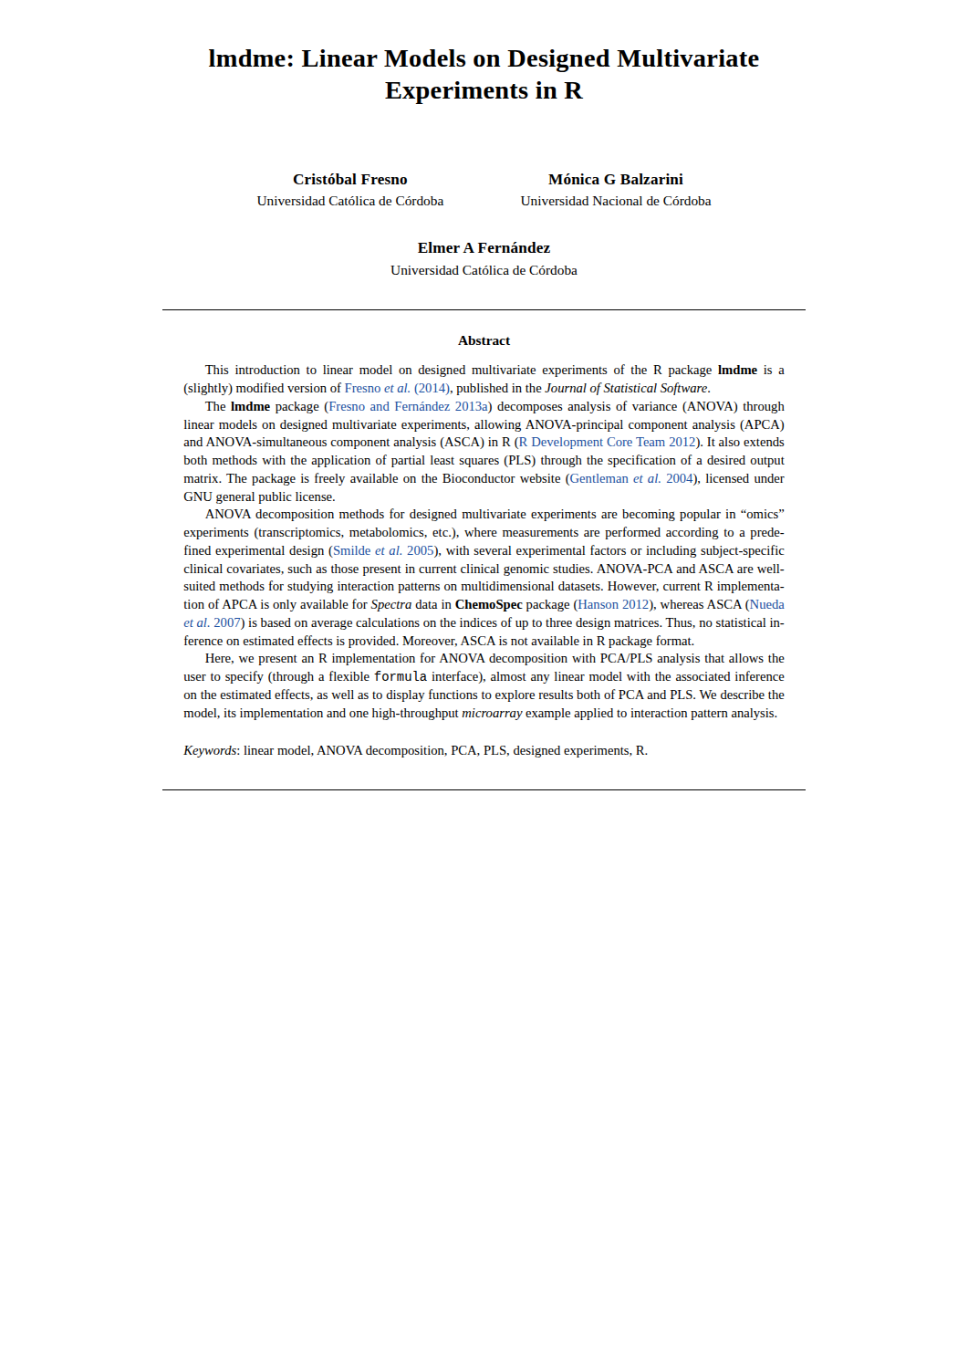lmdme: Linear Models on Designed Multivariate
Experiments in R
Cristóbal Fresno
Universidad Católica de Córdoba
Mónica G Balzarini
Universidad Nacional de Córdoba
Elmer A Fernández
Universidad Católica de Córdoba
Abstract
This introduction to linear model on designed multivariate experiments of the R package lmdme is a (slightly) modified version of Fresno et al. (2014), published in the Journal of Statistical Software.
The lmdme package (Fresno and Fernández 2013a) decomposes analysis of variance (ANOVA) through linear models on designed multivariate experiments, allowing ANOVA-principal component analysis (APCA) and ANOVA-simultaneous component analysis (ASCA) in R (R Development Core Team 2012). It also extends both methods with the application of partial least squares (PLS) through the specification of a desired output matrix. The package is freely available on the Bioconductor website (Gentleman et al. 2004), licensed under GNU general public license.
ANOVA decomposition methods for designed multivariate experiments are becoming popular in “omics” experiments (transcriptomics, metabolomics, etc.), where measurements are performed according to a predefined experimental design (Smilde et al. 2005), with several experimental factors or including subject-specific clinical covariates, such as those present in current clinical genomic studies. ANOVA-PCA and ASCA are well-suited methods for studying interaction patterns on multidimensional datasets. However, current R implementation of APCA is only available for Spectra data in ChemoSpec package (Hanson 2012), whereas ASCA (Nueda et al. 2007) is based on average calculations on the indices of up to three design matrices. Thus, no statistical inference on estimated effects is provided. Moreover, ASCA is not available in R package format.
Here, we present an R implementation for ANOVA decomposition with PCA/PLS analysis that allows the user to specify (through a flexible formula interface), almost any linear model with the associated inference on the estimated effects, as well as to display functions to explore results both of PCA and PLS. We describe the model, its implementation and one high-throughput microarray example applied to interaction pattern analysis.
Keywords: linear model, ANOVA decomposition, PCA, PLS, designed experiments, R.